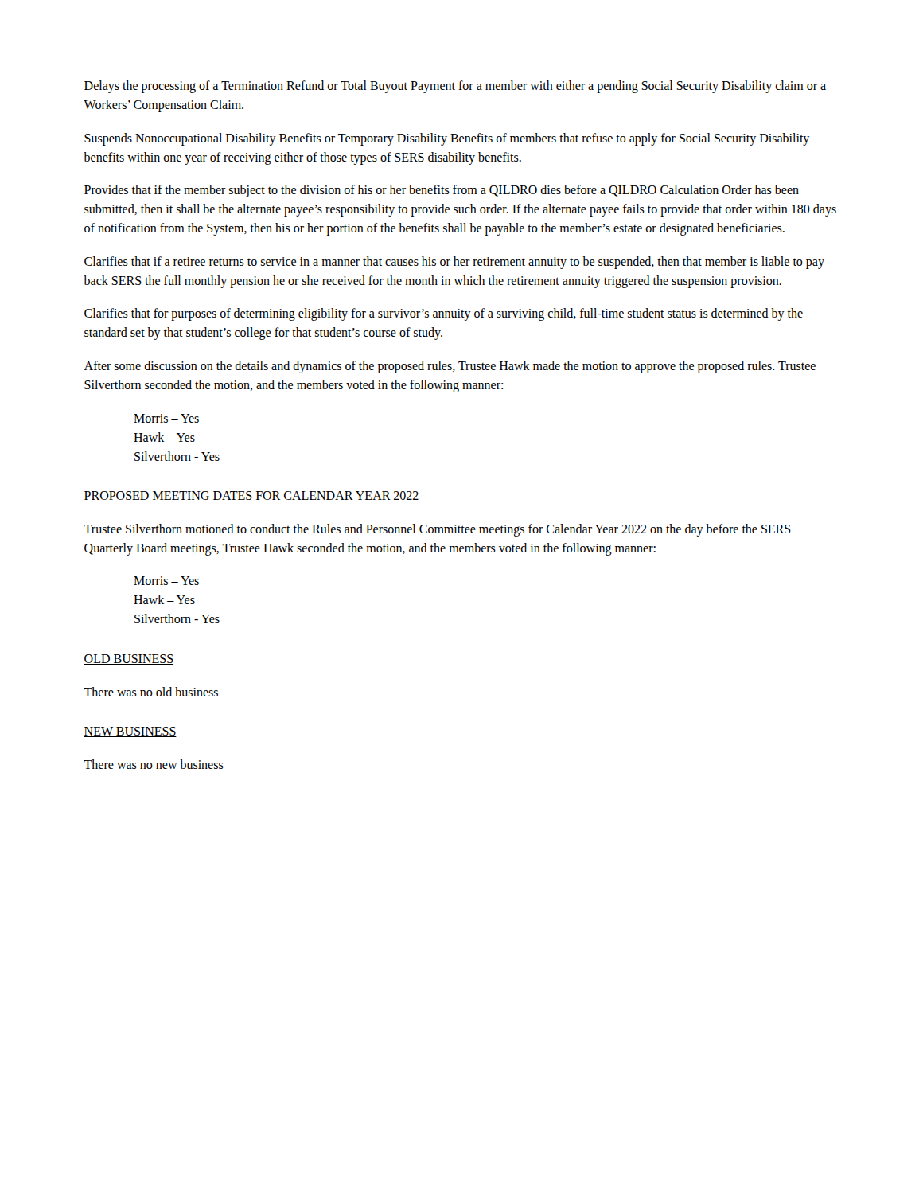Delays the processing of a Termination Refund or Total Buyout Payment for a member with either a pending Social Security Disability claim or a Workers’ Compensation Claim.
Suspends Nonoccupational Disability Benefits or Temporary Disability Benefits of members that refuse to apply for Social Security Disability benefits within one year of receiving either of those types of SERS disability benefits.
Provides that if the member subject to the division of his or her benefits from a QILDRO dies before a QILDRO Calculation Order has been submitted, then it shall be the alternate payee’s responsibility to provide such order. If the alternate payee fails to provide that order within 180 days of notification from the System, then his or her portion of the benefits shall be payable to the member’s estate or designated beneficiaries.
Clarifies that if a retiree returns to service in a manner that causes his or her retirement annuity to be suspended, then that member is liable to pay back SERS the full monthly pension he or she received for the month in which the retirement annuity triggered the suspension provision.
Clarifies that for purposes of determining eligibility for a survivor’s annuity of a surviving child, full-time student status is determined by the standard set by that student’s college for that student’s course of study.
After some discussion on the details and dynamics of the proposed rules, Trustee Hawk made the motion to approve the proposed rules. Trustee Silverthorn seconded the motion, and the members voted in the following manner:
Morris – Yes
Hawk – Yes
Silverthorn - Yes
PROPOSED MEETING DATES FOR CALENDAR YEAR 2022
Trustee Silverthorn motioned to conduct the Rules and Personnel Committee meetings for Calendar Year 2022 on the day before the SERS Quarterly Board meetings, Trustee Hawk seconded the motion, and the members voted in the following manner:
Morris – Yes
Hawk – Yes
Silverthorn - Yes
OLD BUSINESS
There was no old business
NEW BUSINESS
There was no new business